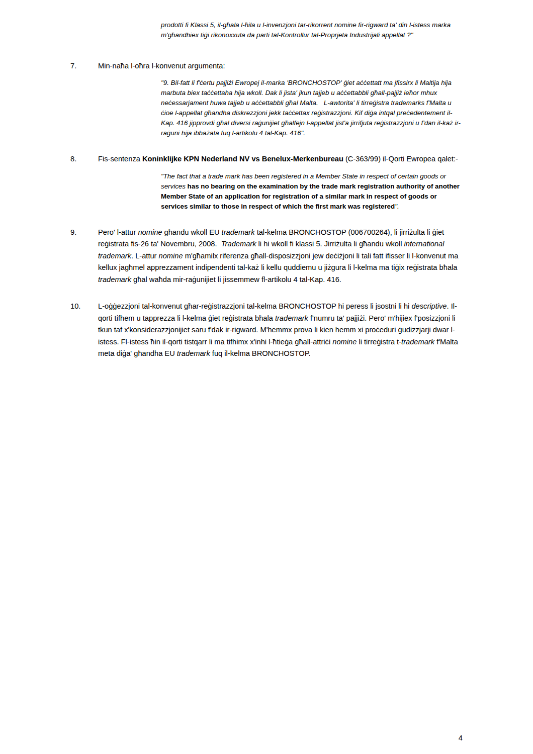prodotti fi Klassi 5, il-għala l-ħila u l-invenzjoni tar-rikorrent nomine fir-rigward ta' din l-istess marka m'għandhiex tiġi rikonoxxuta da parti tal-Kontrollur tal-Proprjeta Industrijali appellat ?"
Min-naħa l-oħra l-konvenut argumenta:
"9. Bil-fatt li f'ċertu pajjiżi Ewropej il-marka 'BRONCHOSTOP' ġiet aċċettatt ma jfissirx li Maltija hija marbuta biex taċċettaha hija wkoll. Dak li jista' jkun tajjeb u aċċettabbli għall-pajjiż ieħor mhux neċessarjament huwa tajjeb u aċċettabbli għal Malta. L-awtorita' li tirreġistra trademarks f'Malta u ċioe l-appellat għandha diskrezzjoni jekk taċċettax reġistrazzjoni. Kif diġa intqal preċedentement il-Kap. 416 jipprovdi għal diversi raġunijiet għalfejn l-appellat jist'a jirrifjuta reġistrazzjoni u f'dan il-każ ir-raġuni hija ibbażata fuq l-artikolu 4 tal-Kap. 416".
Fis-sentenza Koninklijke KPN Nederland NV vs Benelux-Merkenbureau (C-363/99) il-Qorti Ewropea qalet:-
"The fact that a trade mark has been registered in a Member State in respect of certain goods or services has no bearing on the examination by the trade mark registration authority of another Member State of an application for registration of a similar mark in respect of goods or services similar to those in respect of which the first mark was registered".
Pero' l-attur nomine għandu wkoll EU trademark tal-kelma BRONCHOSTOP (006700264), li jirriżulta li ġiet reġistrata fis-26 ta' Novembru, 2008. Trademark li hi wkoll fi klassi 5. Jirriżulta li għandu wkoll international trademark. L-attur nomine m'għamilx riferenza għall-disposizzjoni jew deċiżjoni li tali fatt ifisser li l-konvenut ma kellux jagħmel apprezzament indipendenti tal-każ li kellu quddiemu u jiżgura li l-kelma ma tiġix reġistrata bħala trademark għal waħda mir-raġunijiet li jissemmew fl-artikolu 4 tal-Kap. 416.
L-oġġezzjoni tal-konvenut għar-reġistrazzjoni tal-kelma BRONCHOSTOP hi peress li jsostni li hi descriptive. Il-qorti tifhem u tapprezza li l-kelma ġiet reġistrata bħala trademark f'numru ta' pajjiżi. Pero' m'hijiex f'posizzjoni li tkun taf x'konsiderazzjonijiet saru f'dak ir-rigward. M'hemmx prova li kien hemm xi proċeduri ġudizzjarji dwar l-istess. Fl-istess ħin il-qorti tistqarr li ma tifhimx x'inhi l-ħtieġa għall-attriċi nomine li tirreġistra t-trademark f'Malta meta diġa' għandha EU trademark fuq il-kelma BRONCHOSTOP.
4